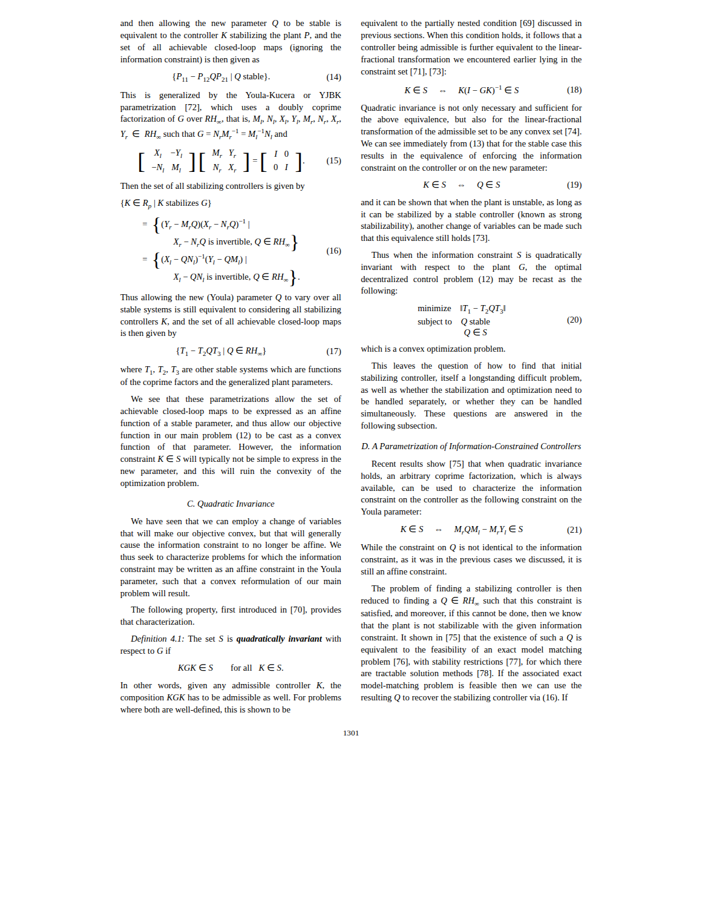and then allowing the new parameter Q to be stable is equivalent to the controller K stabilizing the plant P, and the set of all achievable closed-loop maps (ignoring the information constraint) is then given as
{P11 − P12QP21 | Q stable}.
(14)
This is generalized by the Youla-Kucera or YJBK parametrization [72], which uses a doubly coprime factorization of G over RH∞, that is, Ml, Nl, Xl, Yl, Mr, Nr, Xr, Yr ∈ RH∞ such that G = NrMr−1 = Ml−1Nl and
[
| X l | − Y l |
| − N l | M l |
] [
| M r | Y r |
| N r | X r |
] = [
| I | 0 |
| 0 | I |
].
(15)
Then the set of all stabilizing controllers is given by
{K ∈ Rp | K stabilizes G}
= {(Yr − MrQ)(Xr − NrQ)−1 |
Xr − NrQ is invertible, Q ∈ RH∞}
= {(Xl − QNl)−1(Yl − QMl) |
Xl − QNl is invertible, Q ∈ RH∞}.
(16)
Thus allowing the new (Youla) parameter Q to vary over all stable systems is still equivalent to considering all stabilizing controllers K, and the set of all achievable closed-loop maps is then given by
{T1 − T2QT3 | Q ∈ RH∞}
(17)
where T1, T2, T3 are other stable systems which are functions of the coprime factors and the generalized plant parameters.
We see that these parametrizations allow the set of achievable closed-loop maps to be expressed as an affine function of a stable parameter, and thus allow our objective function in our main problem (12) to be cast as a convex function of that parameter. However, the information constraint K ∈ S will typically not be simple to express in the new parameter, and this will ruin the convexity of the optimization problem.
C. Quadratic Invariance
We have seen that we can employ a change of variables that will make our objective convex, but that will generally cause the information constraint to no longer be affine. We thus seek to characterize problems for which the information constraint may be written as an affine constraint in the Youla parameter, such that a convex reformulation of our main problem will result.
The following property, first introduced in [70], provides that characterization.
Definition 4.1: The set S is quadratically invariant with respect to G if
KGK ∈ S for all K ∈ S.
In other words, given any admissible controller K, the composition KGK has to be admissible as well. For problems where both are well-defined, this is shown to be
equivalent to the partially nested condition [69] discussed in previous sections. When this condition holds, it follows that a controller being admissible is further equivalent to the linear-fractional transformation we encountered earlier lying in the constraint set [71], [73]:
K ∈ S ⇔ K(I − GK)−1 ∈ S
(18)
Quadratic invariance is not only necessary and sufficient for the above equivalence, but also for the linear-fractional transformation of the admissible set to be any convex set [74]. We can see immediately from (13) that for the stable case this results in the equivalence of enforcing the information constraint on the controller or on the new parameter:
K ∈ S ⇔ Q ∈ S
(19)
and it can be shown that when the plant is unstable, as long as it can be stabilized by a stable controller (known as strong stabilizability), another change of variables can be made such that this equivalence still holds [73].
Thus when the information constraint S is quadratically invariant with respect to the plant G, the optimal decentralized control problem (12) may be recast as the following:
minimize ‖T1 − T2QT3‖
subject to Q stable
Q ∈ S
(20)
which is a convex optimization problem.
This leaves the question of how to find that initial stabilizing controller, itself a longstanding difficult problem, as well as whether the stabilization and optimization need to be handled separately, or whether they can be handled simultaneously. These questions are answered in the following subsection.
D. A Parametrization of Information-Constrained Controllers
Recent results show [75] that when quadratic invariance holds, an arbitrary coprime factorization, which is always available, can be used to characterize the information constraint on the controller as the following constraint on the Youla parameter:
K ∈ S ⇔ MrQMl − MrYl ∈ S
(21)
While the constraint on Q is not identical to the information constraint, as it was in the previous cases we discussed, it is still an affine constraint.
The problem of finding a stabilizing controller is then reduced to finding a Q ∈ RH∞ such that this constraint is satisfied, and moreover, if this cannot be done, then we know that the plant is not stabilizable with the given information constraint. It shown in [75] that the existence of such a Q is equivalent to the feasibility of an exact model matching problem [76], with stability restrictions [77], for which there are tractable solution methods [78]. If the associated exact model-matching problem is feasible then we can use the resulting Q to recover the stabilizing controller via (16). If
1301